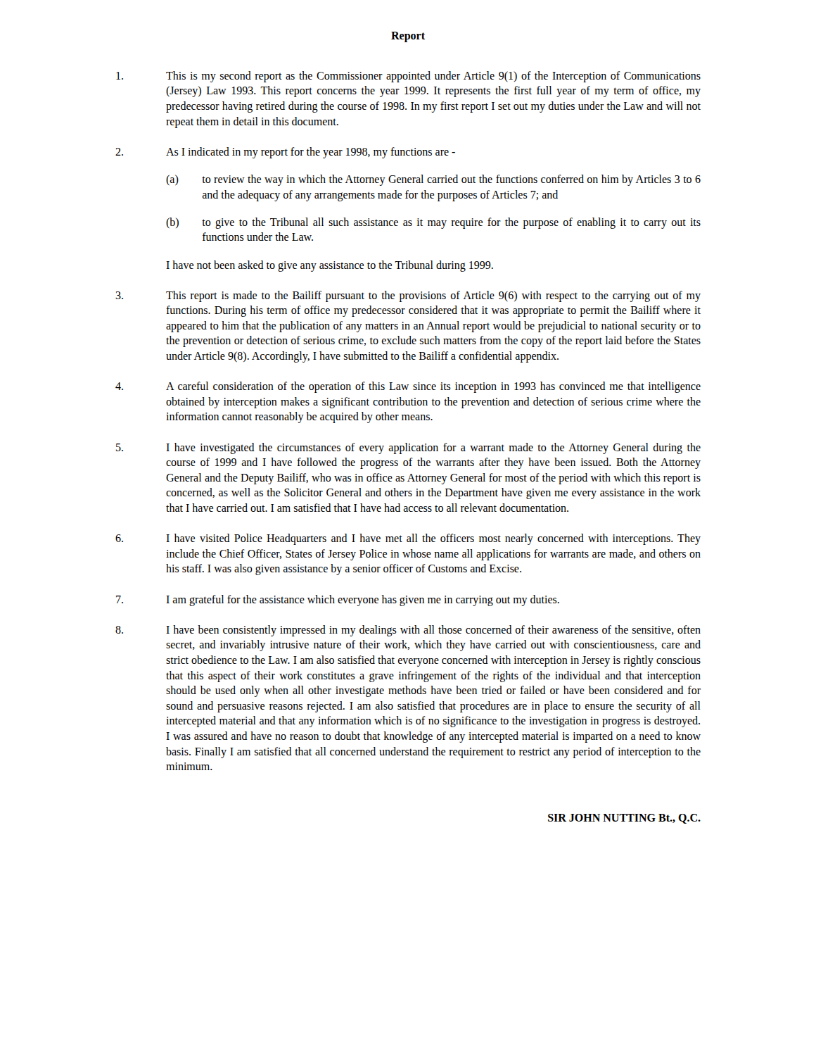Report
This is my second report as the Commissioner appointed under Article 9(1) of the Interception of Communications (Jersey) Law 1993. This report concerns the year 1999. It represents the first full year of my term of office, my predecessor having retired during the course of 1998. In my first report I set out my duties under the Law and will not repeat them in detail in this document.
As I indicated in my report for the year 1998, my functions are -
(a) to review the way in which the Attorney General carried out the functions conferred on him by Articles 3 to 6 and the adequacy of any arrangements made for the purposes of Articles 7; and
(b) to give to the Tribunal all such assistance as it may require for the purpose of enabling it to carry out its functions under the Law.
I have not been asked to give any assistance to the Tribunal during 1999.
This report is made to the Bailiff pursuant to the provisions of Article 9(6) with respect to the carrying out of my functions. During his term of office my predecessor considered that it was appropriate to permit the Bailiff where it appeared to him that the publication of any matters in an Annual report would be prejudicial to national security or to the prevention or detection of serious crime, to exclude such matters from the copy of the report laid before the States under Article 9(8). Accordingly, I have submitted to the Bailiff a confidential appendix.
A careful consideration of the operation of this Law since its inception in 1993 has convinced me that intelligence obtained by interception makes a significant contribution to the prevention and detection of serious crime where the information cannot reasonably be acquired by other means.
I have investigated the circumstances of every application for a warrant made to the Attorney General during the course of 1999 and I have followed the progress of the warrants after they have been issued. Both the Attorney General and the Deputy Bailiff, who was in office as Attorney General for most of the period with which this report is concerned, as well as the Solicitor General and others in the Department have given me every assistance in the work that I have carried out. I am satisfied that I have had access to all relevant documentation.
I have visited Police Headquarters and I have met all the officers most nearly concerned with interceptions. They include the Chief Officer, States of Jersey Police in whose name all applications for warrants are made, and others on his staff. I was also given assistance by a senior officer of Customs and Excise.
I am grateful for the assistance which everyone has given me in carrying out my duties.
I have been consistently impressed in my dealings with all those concerned of their awareness of the sensitive, often secret, and invariably intrusive nature of their work, which they have carried out with conscientiousness, care and strict obedience to the Law. I am also satisfied that everyone concerned with interception in Jersey is rightly conscious that this aspect of their work constitutes a grave infringement of the rights of the individual and that interception should be used only when all other investigate methods have been tried or failed or have been considered and for sound and persuasive reasons rejected. I am also satisfied that procedures are in place to ensure the security of all intercepted material and that any information which is of no significance to the investigation in progress is destroyed. I was assured and have no reason to doubt that knowledge of any intercepted material is imparted on a need to know basis. Finally I am satisfied that all concerned understand the requirement to restrict any period of interception to the minimum.
SIR JOHN NUTTING Bt., Q.C.